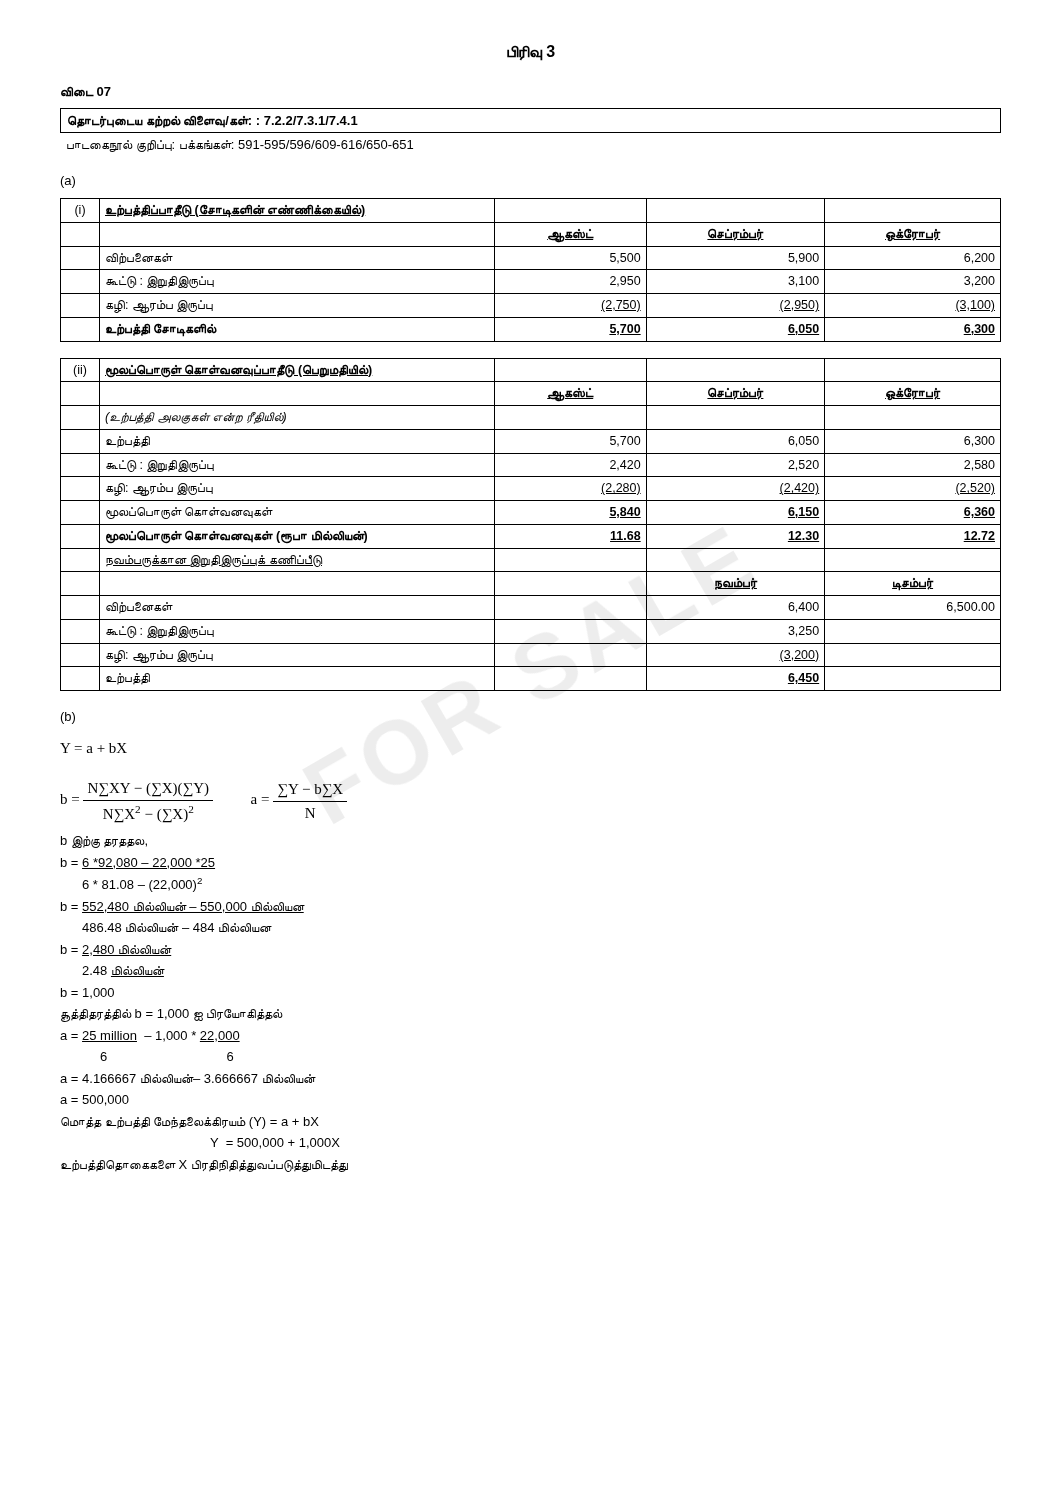FOR SALE
பிரிவு 3
விடை 07
தொடர்புடைய கற்றல் விளைவு/கள்: : 7.2.2/7.3.1/7.4.1
பாடகைநூல் குறிப்பு: பக்கங்கள்: 591-595/596/609-616/650-651
(a)
| (i) | உற்பத்திப்பாதீடு (சோடிகளின் எண்ணிக்கையில்) | | | |
| | | ஆகஸ்ட் | செப்ரம்பர் | ஒக்ரோபர் |
| | விற்பனைகள் | 5,500 | 5,900 | 6,200 |
| | கூட்டு : இறுதிஇருப்பு | 2,950 | 3,100 | 3,200 |
| | கழி: ஆரம்ப இருப்பு | (2,750) | (2,950) | (3,100) |
| | உற்பத்தி சோடிகளில் | 5,700 | 6,050 | 6,300 |
| (ii) | மூலப்பொருள் கொள்வனவுப்பாதீடு (பெறுமதியில்) | | | |
| | | ஆகஸ்ட் | செப்ரம்பர் | ஒக்ரோபர் |
| | (உற்பத்தி அலகுகள் என்ற ரீதியில்) | | | |
| | உற்பத்தி | 5,700 | 6,050 | 6,300 |
| | கூட்டு : இறுதிஇருப்பு | 2,420 | 2,520 | 2,580 |
| | கழி: ஆரம்ப இருப்பு | (2,280) | (2,420) | (2,520) |
| | மூலப்பொருள் கொள்வனவுகள் | 5,840 | 6,150 | 6,360 |
| | மூலப்பொருள் கொள்வனவுகள் (ரூபா மில்லியன்) | 11.68 | 12.30 | 12.72 |
| | நவம்பருக்கான இறுதிஇருப்புக் கணிப்பீடு | | | |
| | | | நவம்பர் | டிசம்பர் |
| | விற்பனைகள் | | 6,400 | 6,500.00 |
| | கூட்டு : இறுதிஇருப்பு | | 3,250 | |
| | கழி: ஆரம்ப இருப்பு | | (3,200) | |
| | உற்பத்தி | | 6,450 | |
(b)
Y = a + bX
b = N∑XY − (∑X)(∑Y) N∑X2 − (∑X)2 a = ∑Y − b∑X N
b இற்கு தரததல,
b = 6 *92,080 – 22,000 *25
6 * 81.08 – (22,000)2
b = 552,480 மில்லியன் – 550,000 மில்லியன
486.48 மில்லியன் – 484 மில்லியன
b = 2,480 மில்லியன்
2.48 மில்லியன்
b = 1,000
சூத்திதரத்தில் b = 1,000 ஐ பிரயோகித்தல்
a = 25 million – 1,000 * 22,000
6 6
a = 4.166667 மில்லியன்– 3.666667 மில்லியன்
a = 500,000
மொத்த உற்பத்தி மேந்தலைக்கிரயம் (Y) = a + bX
Y = 500,000 + 1,000X
உற்பத்திதொகைகளை X பிரதிநிதித்துவப்படுத்துமிடத்து